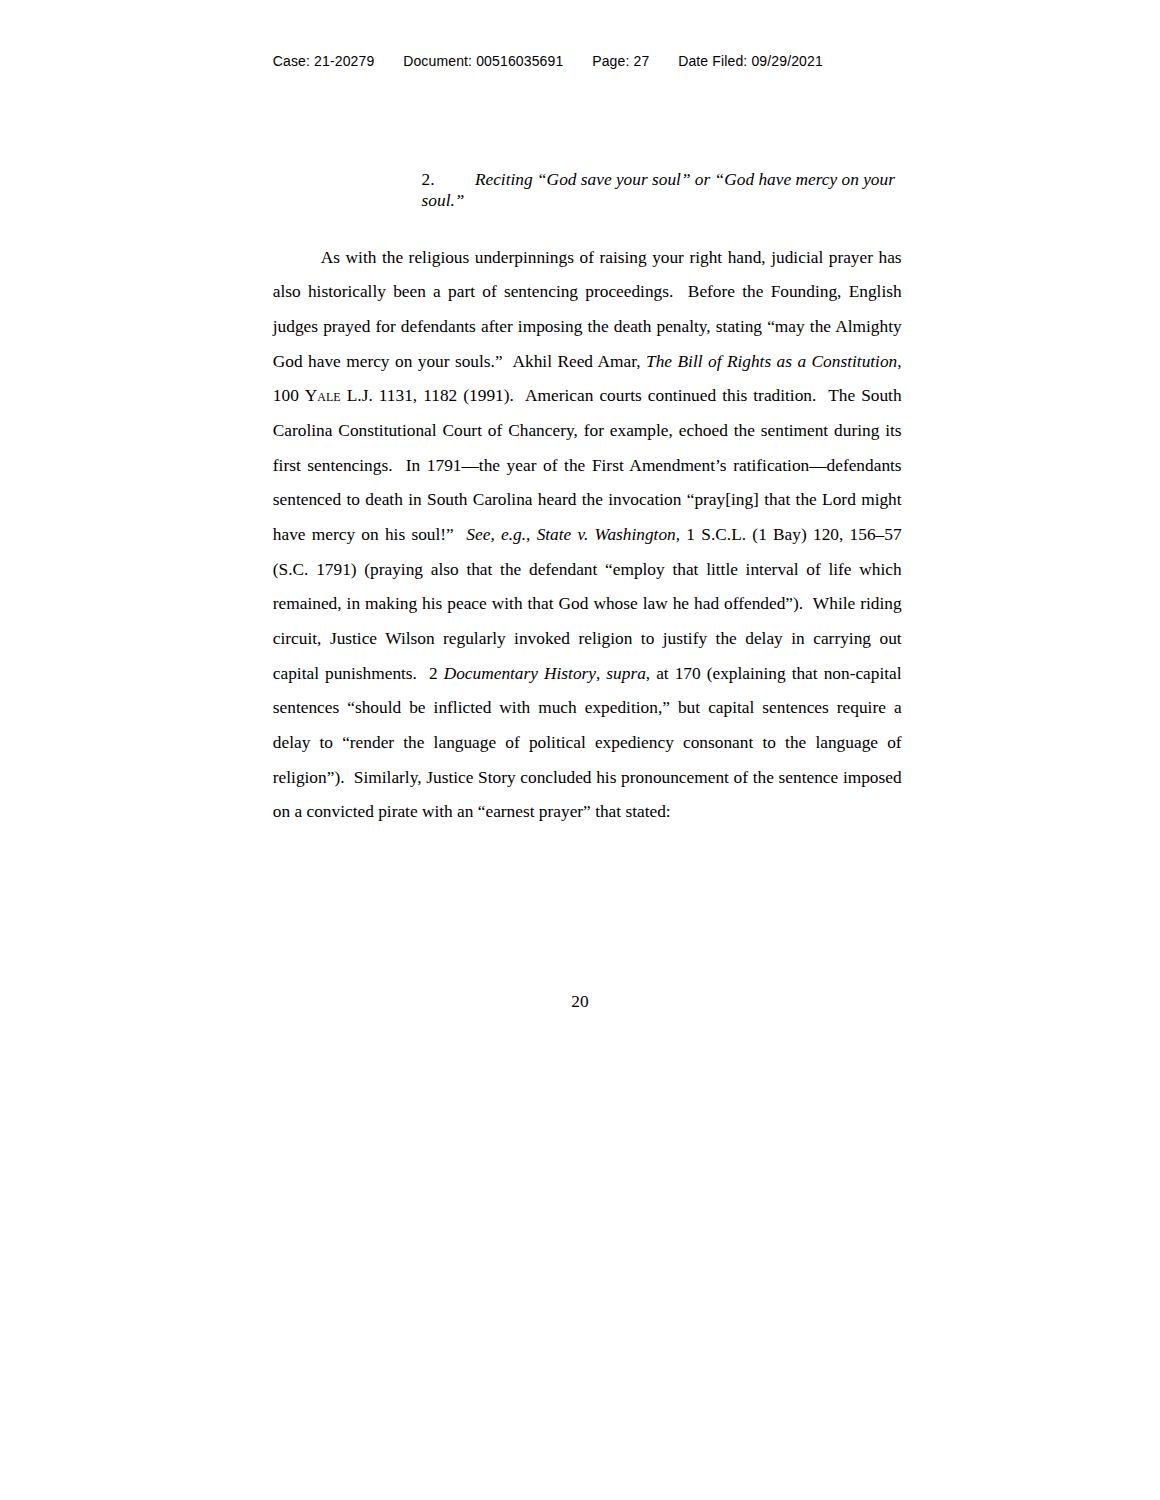Case: 21-20279 Document: 00516035691 Page: 27 Date Filed: 09/29/2021
2. Reciting “God save your soul” or “God have mercy on your soul.”
As with the religious underpinnings of raising your right hand, judicial prayer has also historically been a part of sentencing proceedings. Before the Founding, English judges prayed for defendants after imposing the death penalty, stating “may the Almighty God have mercy on your souls.” Akhil Reed Amar, The Bill of Rights as a Constitution, 100 Yale L.J. 1131, 1182 (1991). American courts continued this tradition. The South Carolina Constitutional Court of Chancery, for example, echoed the sentiment during its first sentencings. In 1791—the year of the First Amendment’s ratification—defendants sentenced to death in South Carolina heard the invocation “pray[ing] that the Lord might have mercy on his soul!” See, e.g., State v. Washington, 1 S.C.L. (1 Bay) 120, 156–57 (S.C. 1791) (praying also that the defendant “employ that little interval of life which remained, in making his peace with that God whose law he had offended”). While riding circuit, Justice Wilson regularly invoked religion to justify the delay in carrying out capital punishments. 2 Documentary History, supra, at 170 (explaining that non-capital sentences “should be inflicted with much expedition,” but capital sentences require a delay to “render the language of political expediency consonant to the language of religion”). Similarly, Justice Story concluded his pronouncement of the sentence imposed on a convicted pirate with an “earnest prayer” that stated:
20